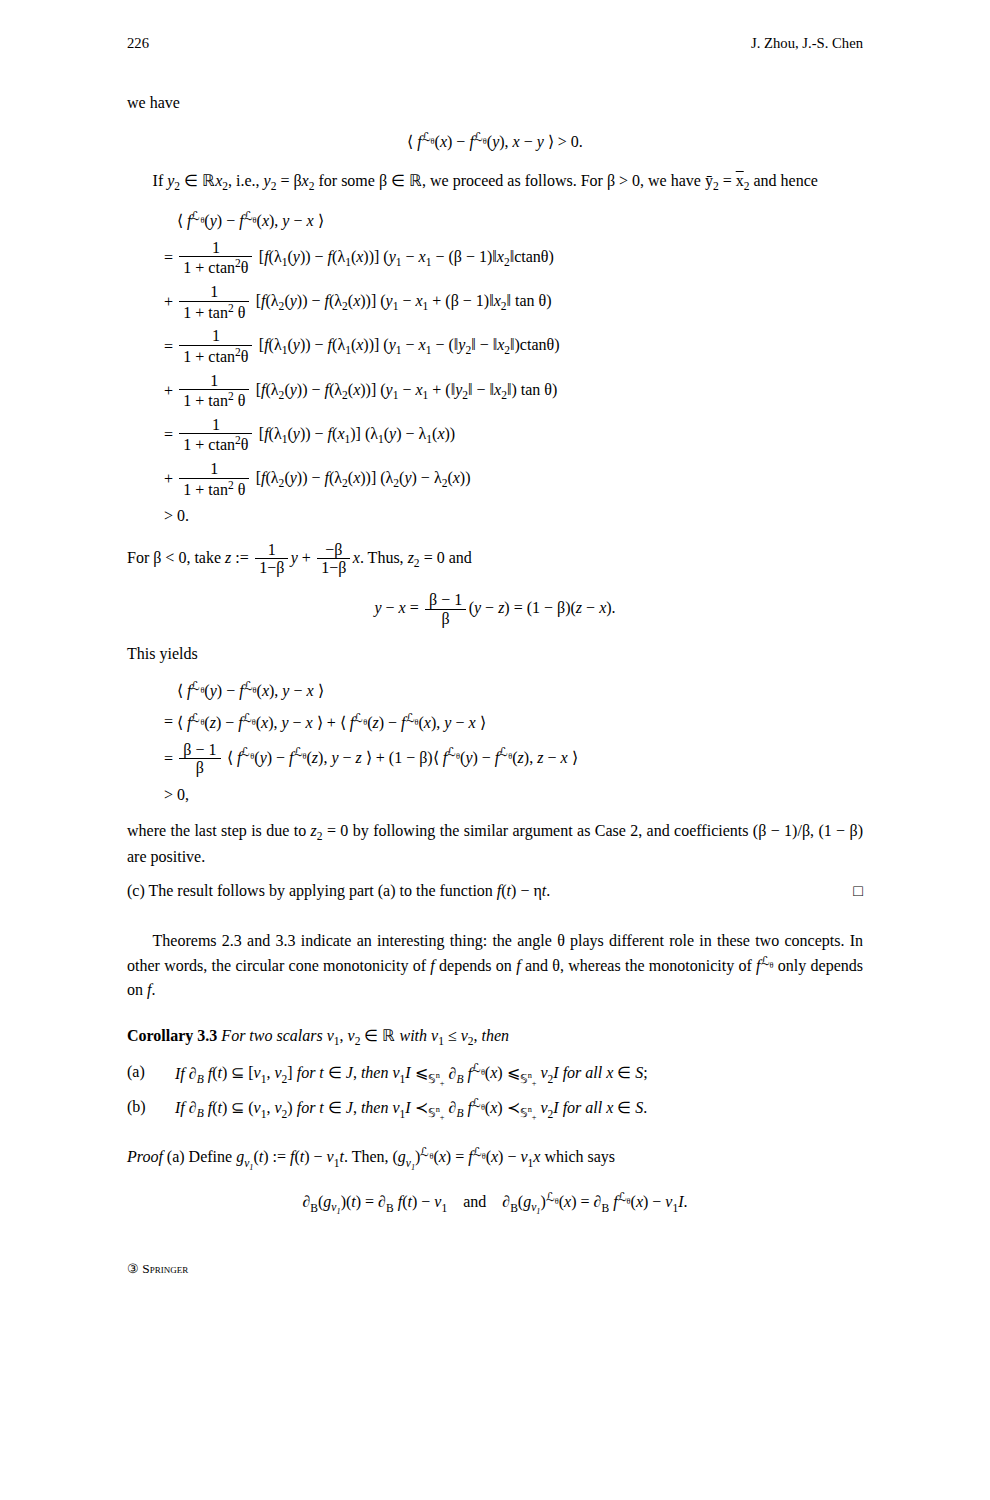226 J. Zhou, J.-S. Chen
we have
⟨ fℒθ(x) − fℒθ(y), x − y ⟩ > 0.
If y2 ∈ ℝx2, i.e., y2 = βx2 for some β ∈ ℝ, we proceed as follows. For β > 0, we have ȳ2 = x2 and hence
| | ⟨ f ℒ θ ( y ) − f ℒ θ ( x ), y − x ⟩ |
| = | 1 1 + ctan 2 θ [ f (λ 1 ( y )) − f (λ 1 ( x ))] ( y 1 − x 1 − (β − 1)‖ x 2 ‖ctanθ) |
| + | 1 1 + tan 2 θ [ f (λ 2 ( y )) − f (λ 2 ( x ))] ( y 1 − x 1 + (β − 1)‖ x 2 ‖ tan θ) |
| = | 1 1 + ctan 2 θ [ f (λ 1 ( y )) − f (λ 1 ( x ))] ( y 1 − x 1 − (‖ y 2 ‖ − ‖ x 2 ‖)ctanθ) |
| + | 1 1 + tan 2 θ [ f (λ 2 ( y )) − f (λ 2 ( x ))] ( y 1 − x 1 + (‖ y 2 ‖ − ‖ x 2 ‖) tan θ) |
| = | 1 1 + ctan 2 θ [ f (λ 1 ( y )) − f ( x 1 )] (λ 1 ( y ) − λ 1 ( x )) |
| + | 1 1 + tan 2 θ [ f (λ 2 ( y )) − f (λ 2 ( x ))] (λ 2 ( y ) − λ 2 ( x )) |
| > | 0. |
For β < 0, take z := 11−β y + −β 1−β x. Thus, z2 = 0 and
y − x = β − 1 β(y − z) = (1 − β)(z − x).
This yields
| | ⟨ f ℒ θ ( y ) − f ℒ θ ( x ), y − x ⟩ |
| = | ⟨ f ℒ θ ( z ) − f ℒ θ ( x ), y − x ⟩ + ⟨ f ℒ θ ( z ) − f ℒ θ ( x ), y − x ⟩ |
| = | β − 1 β ⟨ f ℒ θ ( y ) − f ℒ θ ( z ), y − z ⟩ + (1 − β)⟨ f ℒ θ ( y ) − f ℒ θ ( z ), z − x ⟩ |
| > | 0, |
where the last step is due to z2 = 0 by following the similar argument as Case 2, and coefficients (β − 1)/β, (1 − β) are positive.
(c) The result follows by applying part (a) to the function f(t) − ηt. □
Theorems 2.3 and 3.3 indicate an interesting thing: the angle θ plays different role in these two concepts. In other words, the circular cone monotonicity of f depends on f and θ, whereas the monotonicity of fℒθ only depends on f.
Corollary 3.3 For two scalars v1, v2 ∈ ℝ with v1 ≤ v2, then
(a) If ∂B f(t) ⊆ [v1, v2] for t ∈ J, then v1I ⩽𝕊n+ ∂B fℒθ(x) ⩽𝕊n+ v2I for all x ∈ S;
(b) If ∂B f(t) ⊆ (v1, v2) for t ∈ J, then v1I ≺𝕊n+ ∂B fℒθ(x) ≺𝕊n+ v2I for all x ∈ S.
Proof (a) Define gv1(t) := f(t) − v1t. Then, (gv1)ℒθ(x) = fℒθ(x) − v1x which says
∂B(gv1)(t) = ∂B f(t) − v1 and ∂B(gv1)ℒθ(x) = ∂B fℒθ(x) − v1I.
③ Springer